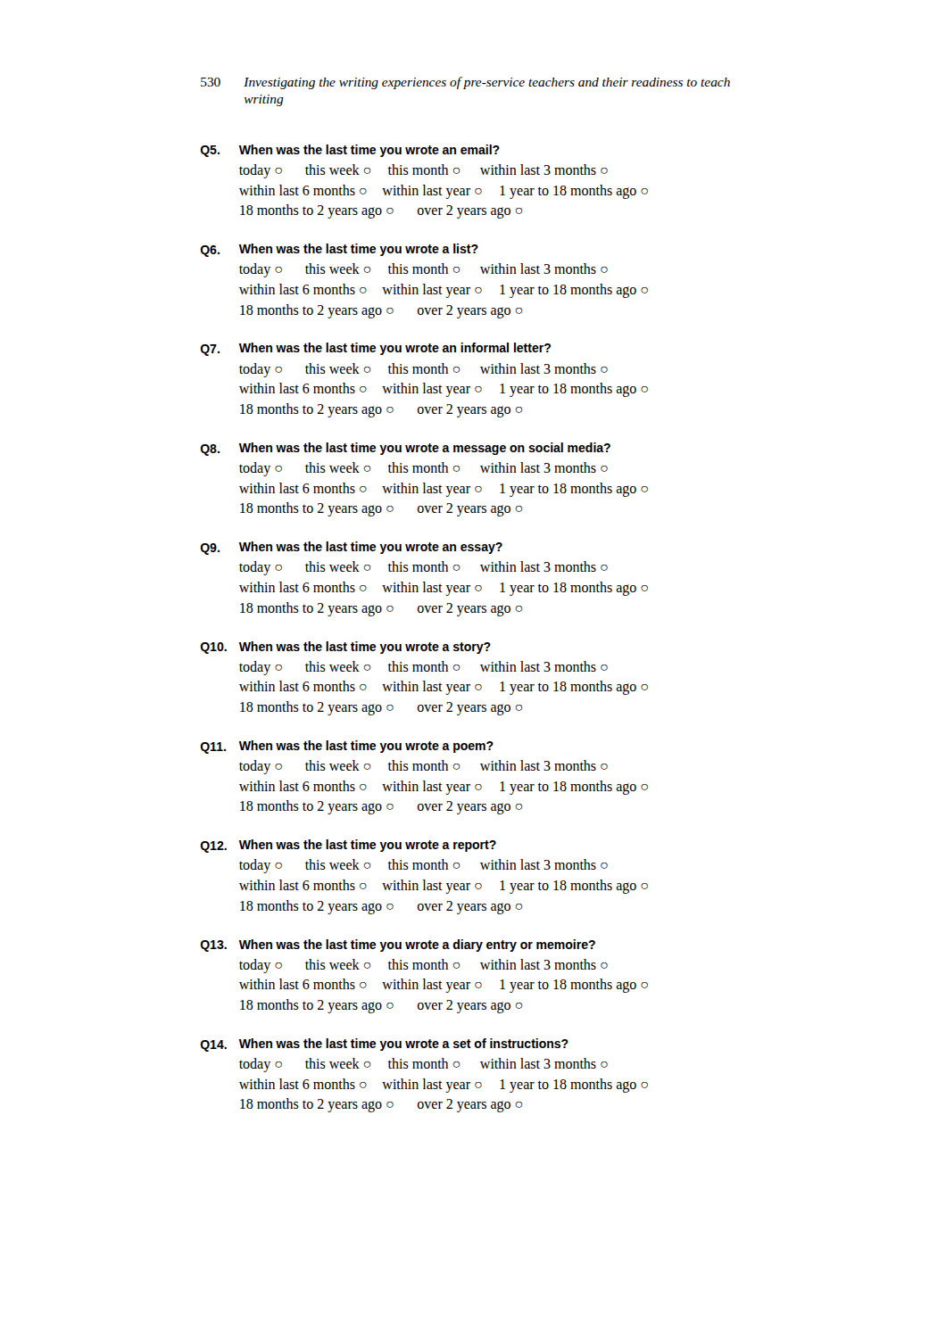530
Investigating the writing experiences of pre-service teachers and their readiness to teach writing
Q5.
When was the last time you wrote an email?
today ○ this week ○ this month ○ within last 3 months ○
within last 6 months ○ within last year ○ 1 year to 18 months ago ○
18 months to 2 years ago ○ over 2 years ago ○
Q6.
When was the last time you wrote a list?
today ○ this week ○ this month ○ within last 3 months ○
within last 6 months ○ within last year ○ 1 year to 18 months ago ○
18 months to 2 years ago ○ over 2 years ago ○
Q7.
When was the last time you wrote an informal letter?
today ○ this week ○ this month ○ within last 3 months ○
within last 6 months ○ within last year ○ 1 year to 18 months ago ○
18 months to 2 years ago ○ over 2 years ago ○
Q8.
When was the last time you wrote a message on social media?
today ○ this week ○ this month ○ within last 3 months ○
within last 6 months ○ within last year ○ 1 year to 18 months ago ○
18 months to 2 years ago ○ over 2 years ago ○
Q9.
When was the last time you wrote an essay?
today ○ this week ○ this month ○ within last 3 months ○
within last 6 months ○ within last year ○ 1 year to 18 months ago ○
18 months to 2 years ago ○ over 2 years ago ○
Q10.
When was the last time you wrote a story?
today ○ this week ○ this month ○ within last 3 months ○
within last 6 months ○ within last year ○ 1 year to 18 months ago ○
18 months to 2 years ago ○ over 2 years ago ○
Q11.
When was the last time you wrote a poem?
today ○ this week ○ this month ○ within last 3 months ○
within last 6 months ○ within last year ○ 1 year to 18 months ago ○
18 months to 2 years ago ○ over 2 years ago ○
Q12.
When was the last time you wrote a report?
today ○ this week ○ this month ○ within last 3 months ○
within last 6 months ○ within last year ○ 1 year to 18 months ago ○
18 months to 2 years ago ○ over 2 years ago ○
Q13.
When was the last time you wrote a diary entry or memoire?
today ○ this week ○ this month ○ within last 3 months ○
within last 6 months ○ within last year ○ 1 year to 18 months ago ○
18 months to 2 years ago ○ over 2 years ago ○
Q14.
When was the last time you wrote a set of instructions?
today ○ this week ○ this month ○ within last 3 months ○
within last 6 months ○ within last year ○ 1 year to 18 months ago ○
18 months to 2 years ago ○ over 2 years ago ○